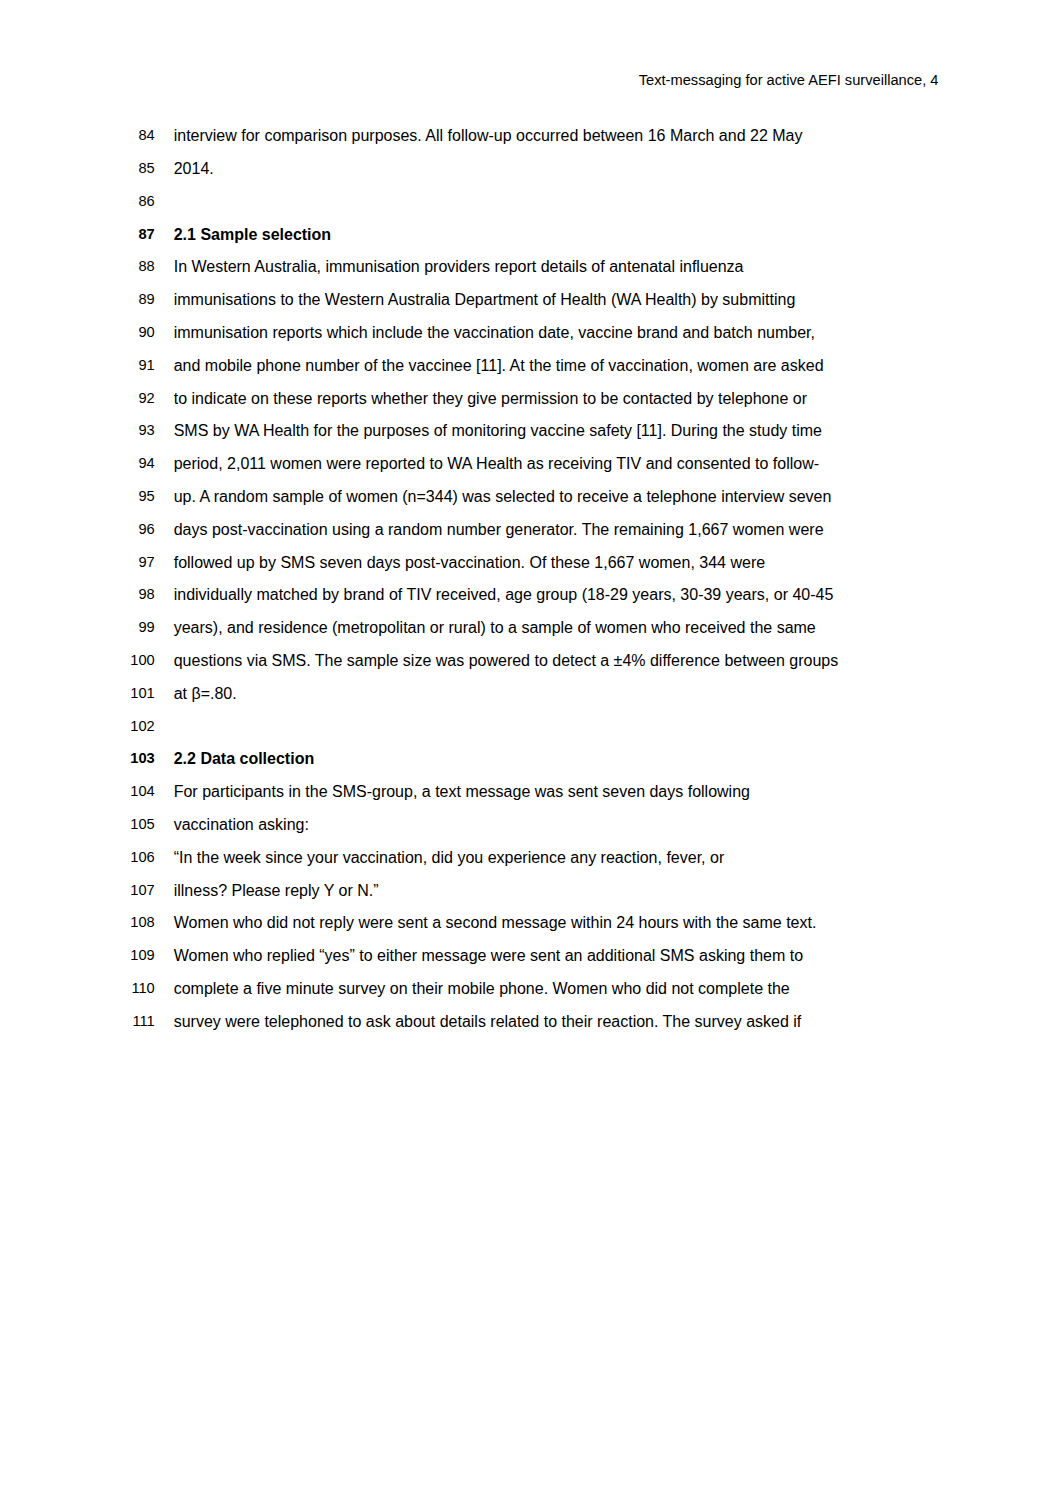Text-messaging for active AEFI surveillance, 4
interview for comparison purposes. All follow-up occurred between 16 March and 22 May
2014.
2.1 Sample selection
In Western Australia, immunisation providers report details of antenatal influenza
immunisations to the Western Australia Department of Health (WA Health) by submitting
immunisation reports which include the vaccination date, vaccine brand and batch number,
and mobile phone number of the vaccinee [11]. At the time of vaccination, women are asked
to indicate on these reports whether they give permission to be contacted by telephone or
SMS by WA Health for the purposes of monitoring vaccine safety [11]. During the study time
period, 2,011 women were reported to WA Health as receiving TIV and consented to follow-
up. A random sample of women (n=344) was selected to receive a telephone interview seven
days post-vaccination using a random number generator. The remaining 1,667 women were
followed up by SMS seven days post-vaccination. Of these 1,667 women, 344 were
individually matched by brand of TIV received, age group (18-29 years, 30-39 years, or 40-45
years), and residence (metropolitan or rural) to a sample of women who received the same
questions via SMS. The sample size was powered to detect a ±4% difference between groups
at β=.80.
2.2 Data collection
For participants in the SMS-group, a text message was sent seven days following
vaccination asking:
“In the week since your vaccination, did you experience any reaction, fever, or
illness? Please reply Y or N.”
Women who did not reply were sent a second message within 24 hours with the same text.
Women who replied “yes” to either message were sent an additional SMS asking them to
complete a five minute survey on their mobile phone. Women who did not complete the
survey were telephoned to ask about details related to their reaction. The survey asked if